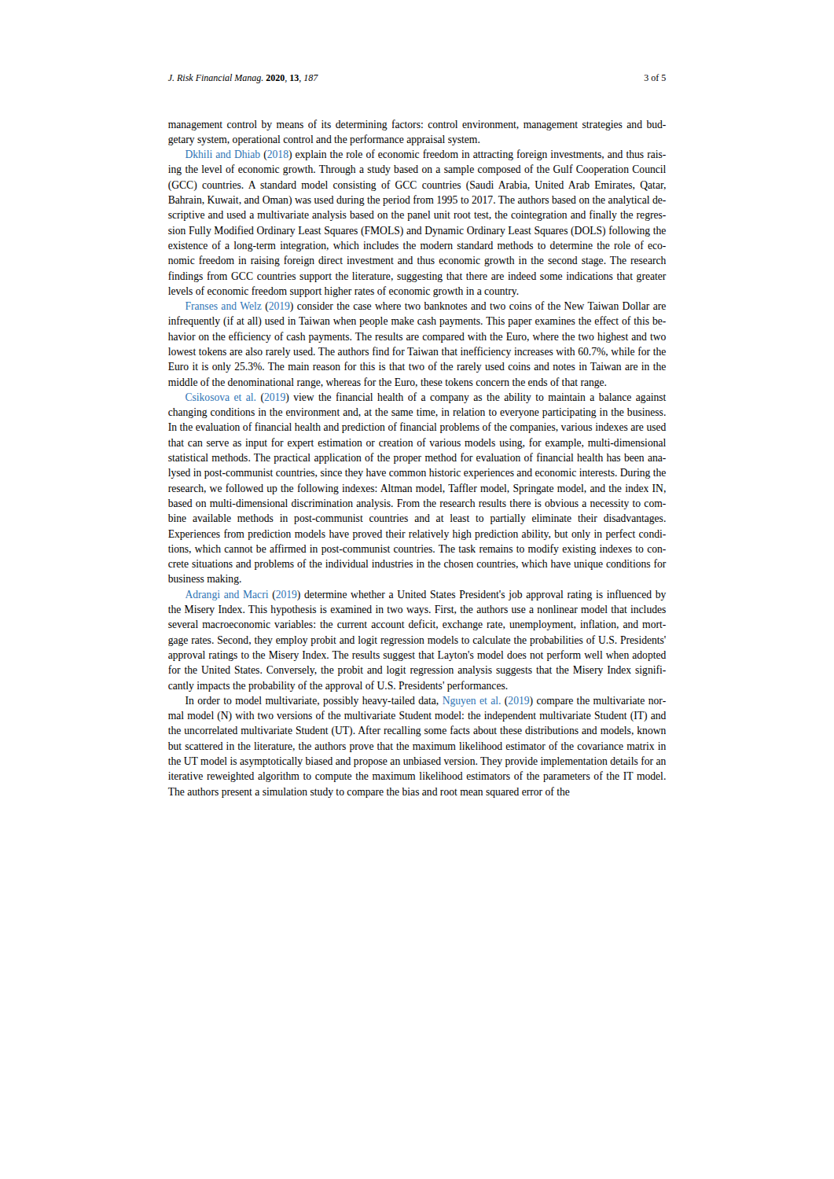J. Risk Financial Manag. 2020, 13, 187
3 of 5
management control by means of its determining factors: control environment, management strategies and budgetary system, operational control and the performance appraisal system.
Dkhili and Dhiab (2018) explain the role of economic freedom in attracting foreign investments, and thus raising the level of economic growth. Through a study based on a sample composed of the Gulf Cooperation Council (GCC) countries. A standard model consisting of GCC countries (Saudi Arabia, United Arab Emirates, Qatar, Bahrain, Kuwait, and Oman) was used during the period from 1995 to 2017. The authors based on the analytical descriptive and used a multivariate analysis based on the panel unit root test, the cointegration and finally the regression Fully Modified Ordinary Least Squares (FMOLS) and Dynamic Ordinary Least Squares (DOLS) following the existence of a long-term integration, which includes the modern standard methods to determine the role of economic freedom in raising foreign direct investment and thus economic growth in the second stage. The research findings from GCC countries support the literature, suggesting that there are indeed some indications that greater levels of economic freedom support higher rates of economic growth in a country.
Franses and Welz (2019) consider the case where two banknotes and two coins of the New Taiwan Dollar are infrequently (if at all) used in Taiwan when people make cash payments. This paper examines the effect of this behavior on the efficiency of cash payments. The results are compared with the Euro, where the two highest and two lowest tokens are also rarely used. The authors find for Taiwan that inefficiency increases with 60.7%, while for the Euro it is only 25.3%. The main reason for this is that two of the rarely used coins and notes in Taiwan are in the middle of the denominational range, whereas for the Euro, these tokens concern the ends of that range.
Csikosova et al. (2019) view the financial health of a company as the ability to maintain a balance against changing conditions in the environment and, at the same time, in relation to everyone participating in the business. In the evaluation of financial health and prediction of financial problems of the companies, various indexes are used that can serve as input for expert estimation or creation of various models using, for example, multi-dimensional statistical methods. The practical application of the proper method for evaluation of financial health has been analysed in post-communist countries, since they have common historic experiences and economic interests. During the research, we followed up the following indexes: Altman model, Taffler model, Springate model, and the index IN, based on multi-dimensional discrimination analysis. From the research results there is obvious a necessity to combine available methods in post-communist countries and at least to partially eliminate their disadvantages. Experiences from prediction models have proved their relatively high prediction ability, but only in perfect conditions, which cannot be affirmed in post-communist countries. The task remains to modify existing indexes to concrete situations and problems of the individual industries in the chosen countries, which have unique conditions for business making.
Adrangi and Macri (2019) determine whether a United States President's job approval rating is influenced by the Misery Index. This hypothesis is examined in two ways. First, the authors use a nonlinear model that includes several macroeconomic variables: the current account deficit, exchange rate, unemployment, inflation, and mortgage rates. Second, they employ probit and logit regression models to calculate the probabilities of U.S. Presidents' approval ratings to the Misery Index. The results suggest that Layton's model does not perform well when adopted for the United States. Conversely, the probit and logit regression analysis suggests that the Misery Index significantly impacts the probability of the approval of U.S. Presidents' performances.
In order to model multivariate, possibly heavy-tailed data, Nguyen et al. (2019) compare the multivariate normal model (N) with two versions of the multivariate Student model: the independent multivariate Student (IT) and the uncorrelated multivariate Student (UT). After recalling some facts about these distributions and models, known but scattered in the literature, the authors prove that the maximum likelihood estimator of the covariance matrix in the UT model is asymptotically biased and propose an unbiased version. They provide implementation details for an iterative reweighted algorithm to compute the maximum likelihood estimators of the parameters of the IT model. The authors present a simulation study to compare the bias and root mean squared error of the